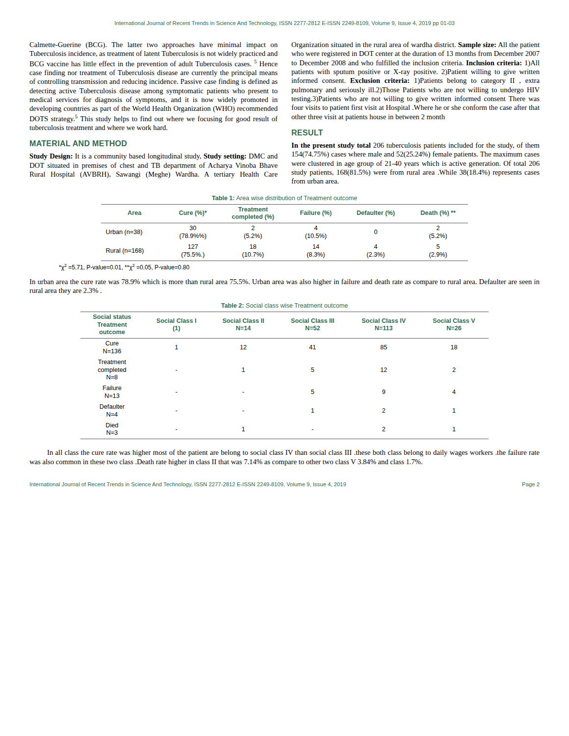International Journal of Recent Trends in Science And Technology, ISSN 2277-2812 E-ISSN 2249-8109, Volume 9, Issue 4, 2019 pp 01-03
Calmette-Guerine (BCG). The latter two approaches have minimal impact on Tuberculosis incidence, as treatment of latent Tuberculosis is not widely practiced and BCG vaccine has little effect in the prevention of adult Tuberculosis cases. 5 Hence case finding nor treatment of Tuberculosis disease are currently the principal means of controlling transmission and reducing incidence. Passive case finding is defined as detecting active Tuberculosis disease among symptomatic patients who present to medical services for diagnosis of symptoms, and it is now widely promoted in developing countries as part of the World Health Organization (WHO) recommended DOTS strategy.5 This study helps to find out where we focusing for good result of tuberculosis treatment and where we work hard.
MATERIAL AND METHOD
Study Design: It is a community based longitudinal study, Study setting: DMC and DOT situated in premises of chest and TB department of Acharya Vinoba Bhave Rural Hospital (AVBRH), Sawangi (Meghe) Wardha. A tertiary Health Care Organization situated in the rural area of wardha district. Sample size: All the patient who were registered in DOT center at the duration of 13 months from December 2007 to December 2008 and who fulfilled the inclusion criteria. Inclusion criteria: 1)All patients with sputum positive or X-ray positive. 2)Patient willing to give written informed consent. Exclusion criteria: 1)Patients belong to category II , extra pulmonary and seriously ill.2)Those Patients who are not willing to undergo HIV testing.3)Patients who are not willing to give written informed consent There was four visits to patient first visit at Hospital .Where he or she conform the case after that other three visit at patients house in between 2 month
RESULT
In the present study total 206 tuberculosis patients included for the study, of them 154(74.75%) cases where male and 52(25.24%) female patients. The maximum cases were clustered in age group of 21-40 years which is active generation. Of total 206 study patients, 168(81.5%) were from rural area .While 38(18.4%) represents cases from urban area.
Table 1: Area wise distribution of Treatment outcome
| Area | Cure (%)* | Treatment completed (%) | Failure (%) | Defaulter (%) | Death (%) ** |
| --- | --- | --- | --- | --- | --- |
| Urban (n=38) | 30 (78.9%%) | 2 (5.2%) | 4 (10.5%) | 0 | 2 (5.2%) |
| Rural (n=168) | 127 (75.5%.) | 18 (10.7%) | 14 (8.3%) | 4 (2.3%) | 5 (2.9%) |
*χ2 =5.71, P-value=0.01, **χ2 =0.05, P-value=0.80
In urban area the cure rate was 78.9% which is more than rural area 75.5%. Urban area was also higher in failure and death rate as compare to rural area. Defaulter are seen in rural area they are 2.3% .
Table 2: Social class wise Treatment outcome
| Social status Treatment outcome | Social Class I (1) | Social Class II N=14 | Social Class III N=52 | Social Class IV N=113 | Social Class V N=26 |
| --- | --- | --- | --- | --- | --- |
| Cure N=136 | 1 | 12 | 41 | 85 | 18 |
| Treatment completed N=8 | - | 1 | 5 | 12 | 2 |
| Failure N=13 | - | - | 5 | 9 | 4 |
| Defaulter N=4 | - | - | 1 | 2 | 1 |
| Died N=3 | - | 1 | - | 2 | 1 |
In all class the cure rate was higher most of the patient are belong to social class IV than social class III .these both class belong to daily wages workers .the failure rate was also common in these two class .Death rate higher in class II that was 7.14% as compare to other two class V 3.84% and class 1.7%.
International Journal of Recent Trends in Science And Technology, ISSN 2277-2812 E-ISSN 2249-8109, Volume 9, Issue 4, 2019 Page 2